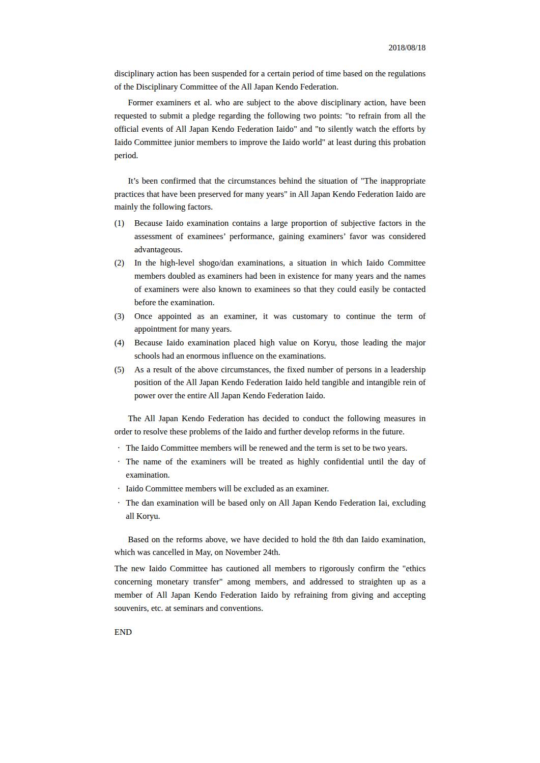2018/08/18
disciplinary action has been suspended for a certain period of time based on the regulations of the Disciplinary Committee of the All Japan Kendo Federation.
Former examiners et al. who are subject to the above disciplinary action, have been requested to submit a pledge regarding the following two points: "to refrain from all the official events of All Japan Kendo Federation Iaido" and "to silently watch the efforts by Iaido Committee junior members to improve the Iaido world" at least during this probation period.
It’s been confirmed that the circumstances behind the situation of "The inappropriate practices that have been preserved for many years" in All Japan Kendo Federation Iaido are mainly the following factors.
(1) Because Iaido examination contains a large proportion of subjective factors in the assessment of examinees’ performance, gaining examiners’ favor was considered advantageous.
(2) In the high-level shogo/dan examinations, a situation in which Iaido Committee members doubled as examiners had been in existence for many years and the names of examiners were also known to examinees so that they could easily be contacted before the examination.
(3) Once appointed as an examiner, it was customary to continue the term of appointment for many years.
(4) Because Iaido examination placed high value on Koryu, those leading the major schools had an enormous influence on the examinations.
(5) As a result of the above circumstances, the fixed number of persons in a leadership position of the All Japan Kendo Federation Iaido held tangible and intangible rein of power over the entire All Japan Kendo Federation Iaido.
The All Japan Kendo Federation has decided to conduct the following measures in order to resolve these problems of the Iaido and further develop reforms in the future.
The Iaido Committee members will be renewed and the term is set to be two years.
The name of the examiners will be treated as highly confidential until the day of examination.
Iaido Committee members will be excluded as an examiner.
The dan examination will be based only on All Japan Kendo Federation Iai, excluding all Koryu.
Based on the reforms above, we have decided to hold the 8th dan Iaido examination, which was cancelled in May, on November 24th.
The new Iaido Committee has cautioned all members to rigorously confirm the "ethics concerning monetary transfer" among members, and addressed to straighten up as a member of All Japan Kendo Federation Iaido by refraining from giving and accepting souvenirs, etc. at seminars and conventions.
END